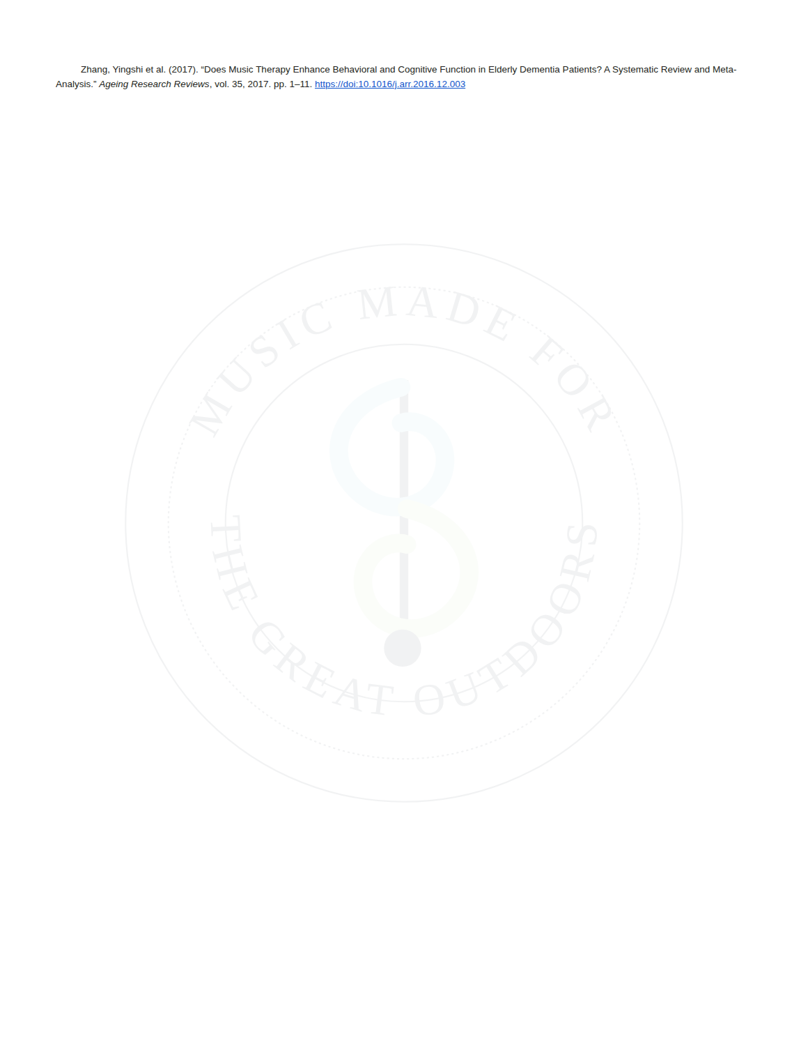MUSIC MADE FOR THE GREAT OUTDOORS
Zhang, Yingshi et al. (2017). “Does Music Therapy Enhance Behavioral and Cognitive Function in Elderly Dementia Patients? A Systematic Review and Meta-Analysis.” Ageing Research Reviews, vol. 35, 2017. pp. 1–11. https://doi:10.1016/j.arr.2016.12.003